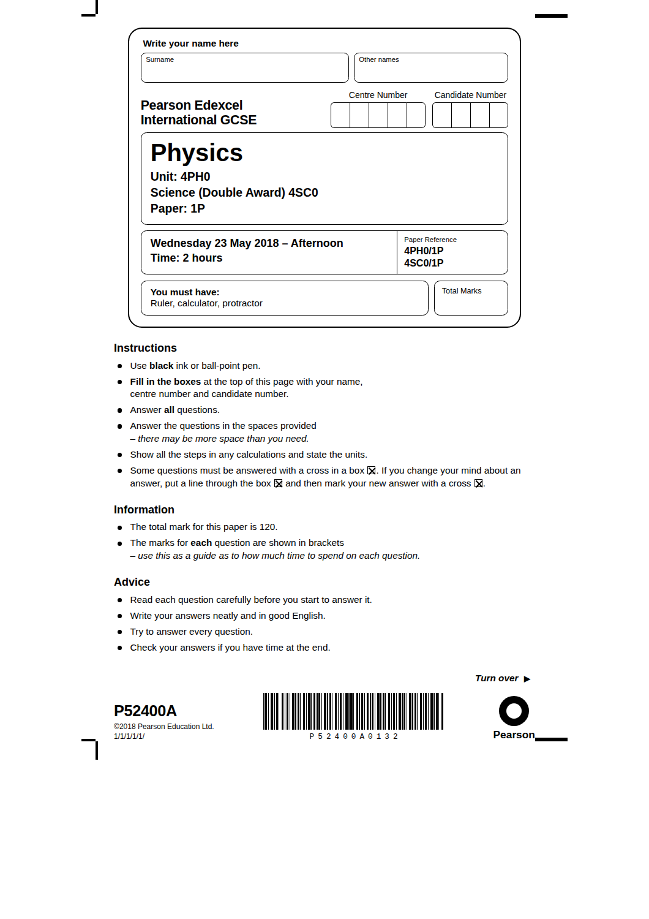Write your name here
Surname
Other names
Pearson Edexcel
International GCSE
Centre Number
Candidate Number
Physics
Unit: 4PH0
Science (Double Award) 4SC0
Paper: 1P
Wednesday 23 May 2018 – Afternoon
Time: 2 hours
Paper Reference
4PH0/1P
4SC0/1P
You must have:
Ruler, calculator, protractor
Total Marks
Instructions
Use black ink or ball-point pen.
Fill in the boxes at the top of this page with your name,
centre number and candidate number.
Answer all questions.
Answer the questions in the spaces provided
– there may be more space than you need.
Show all the steps in any calculations and state the units.
Some questions must be answered with a cross in a box . If you change your mind about an answer, put a line through the box and then mark your new answer with a cross .
Information
The total mark for this paper is 120.
The marks for each question are shown in brackets
– use this as a guide as to how much time to spend on each question.
Advice
Read each question carefully before you start to answer it.
Write your answers neatly and in good English.
Try to answer every question.
Check your answers if you have time at the end.
Turn over ▶
P52400A ©2018 Pearson Education Ltd.
1/1/1/1/1/
P52400A0132
Pearson